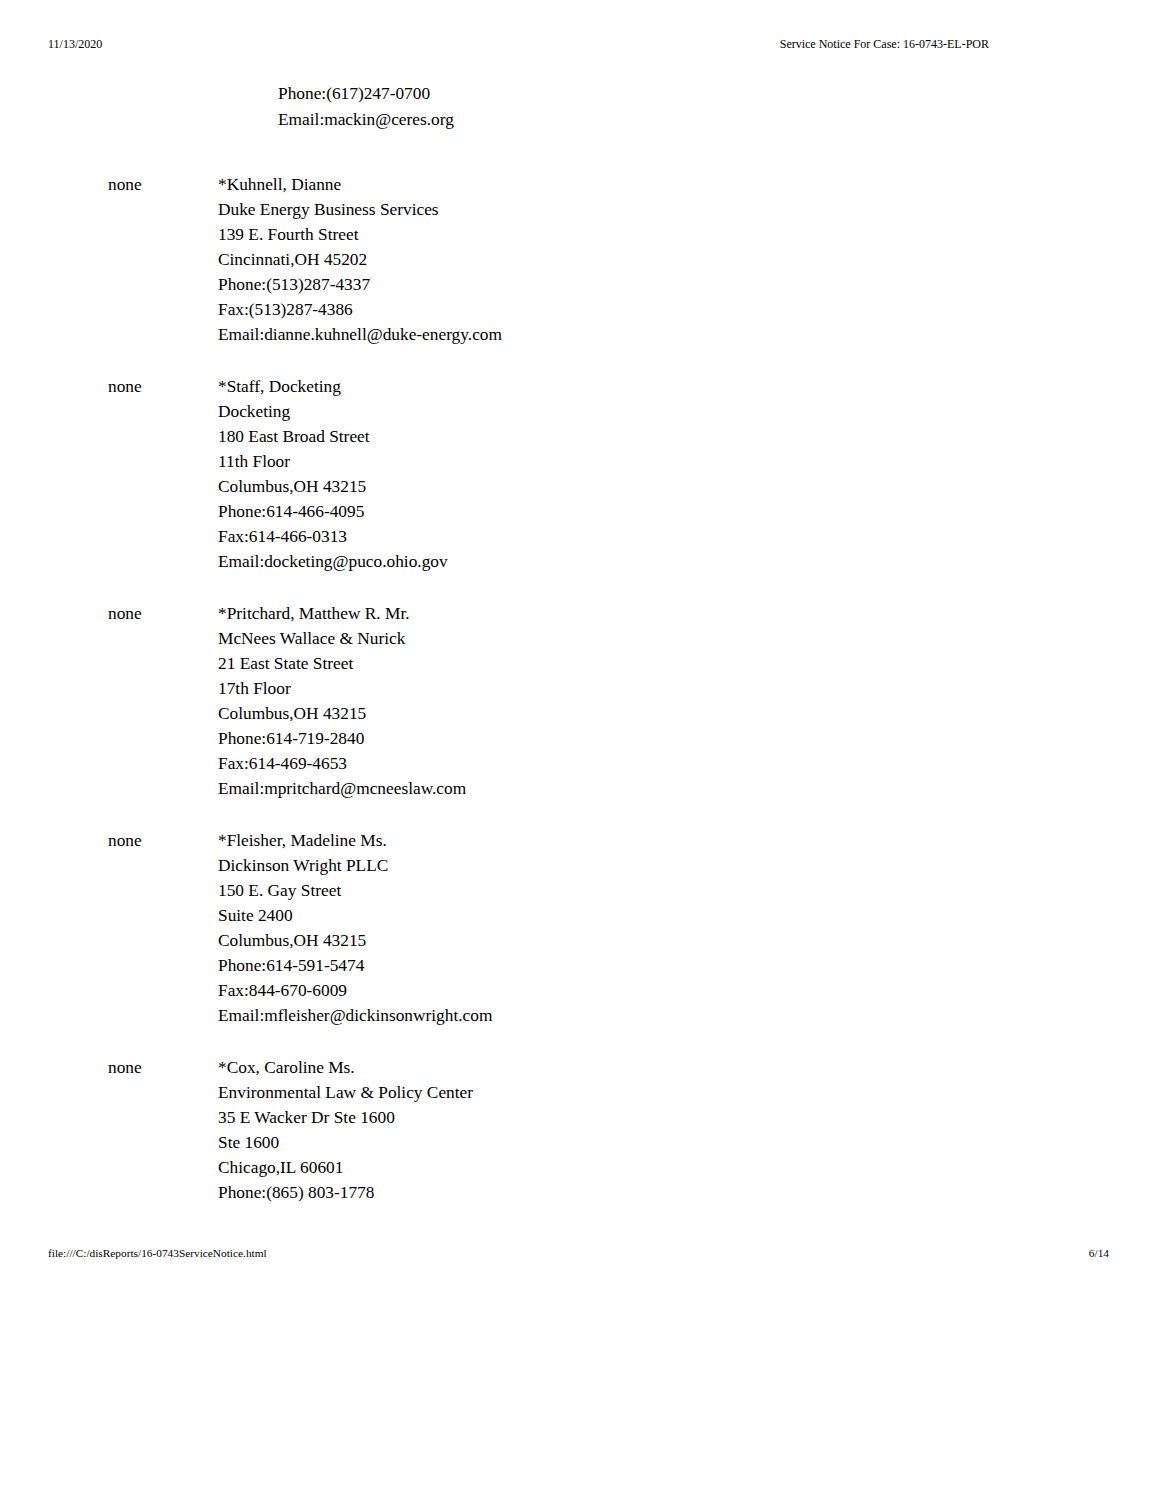11/13/2020 Service Notice For Case: 16-0743-EL-POR
Phone:(617)247-0700
Email:mackin@ceres.org
none
*Kuhnell, Dianne
Duke Energy Business Services
139 E. Fourth Street
Cincinnati,OH 45202
Phone:(513)287-4337
Fax:(513)287-4386
Email:dianne.kuhnell@duke-energy.com
none
*Staff, Docketing
Docketing
180 East Broad Street
11th Floor
Columbus,OH 43215
Phone:614-466-4095
Fax:614-466-0313
Email:docketing@puco.ohio.gov
none
*Pritchard, Matthew R. Mr.
McNees Wallace & Nurick
21 East State Street
17th Floor
Columbus,OH 43215
Phone:614-719-2840
Fax:614-469-4653
Email:mpritchard@mcneeslaw.com
none
*Fleisher, Madeline Ms.
Dickinson Wright PLLC
150 E. Gay Street
Suite 2400
Columbus,OH 43215
Phone:614-591-5474
Fax:844-670-6009
Email:mfleisher@dickinsonwright.com
none
*Cox, Caroline Ms.
Environmental Law & Policy Center
35 E Wacker Dr Ste 1600
Ste 1600
Chicago,IL 60601
Phone:(865) 803-1778
file:///C:/disReports/16-0743ServiceNotice.html 6/14